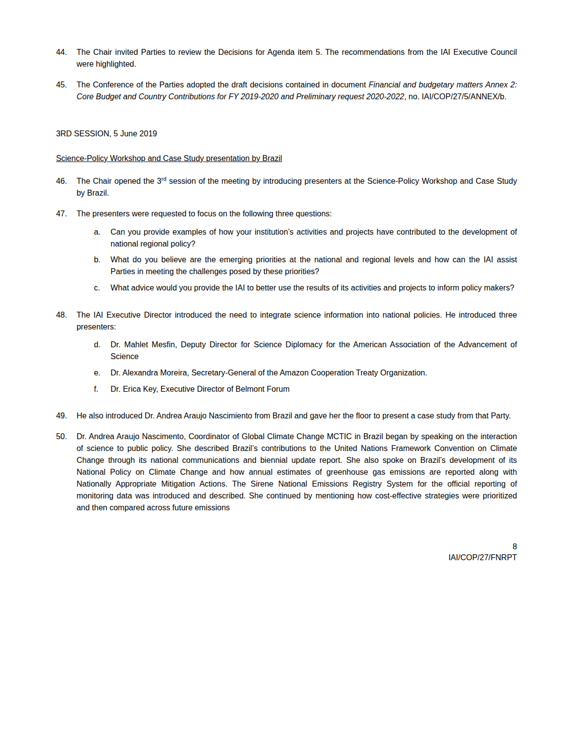44. The Chair invited Parties to review the Decisions for Agenda item 5. The recommendations from the IAI Executive Council were highlighted.
45. The Conference of the Parties adopted the draft decisions contained in document Financial and budgetary matters Annex 2: Core Budget and Country Contributions for FY 2019-2020 and Preliminary request 2020-2022, no. IAI/COP/27/5/ANNEX/b.
3RD SESSION, 5 June 2019
Science-Policy Workshop and Case Study presentation by Brazil
46. The Chair opened the 3rd session of the meeting by introducing presenters at the Science-Policy Workshop and Case Study by Brazil.
47. The presenters were requested to focus on the following three questions:
a. Can you provide examples of how your institution’s activities and projects have contributed to the development of national regional policy?
b. What do you believe are the emerging priorities at the national and regional levels and how can the IAI assist Parties in meeting the challenges posed by these priorities?
c. What advice would you provide the IAI to better use the results of its activities and projects to inform policy makers?
48. The IAI Executive Director introduced the need to integrate science information into national policies. He introduced three presenters:
d. Dr. Mahlet Mesfin, Deputy Director for Science Diplomacy for the American Association of the Advancement of Science
e. Dr. Alexandra Moreira, Secretary-General of the Amazon Cooperation Treaty Organization.
f. Dr. Erica Key, Executive Director of Belmont Forum
49. He also introduced Dr. Andrea Araujo Nascimiento from Brazil and gave her the floor to present a case study from that Party.
50. Dr. Andrea Araujo Nascimento, Coordinator of Global Climate Change MCTIC in Brazil began by speaking on the interaction of science to public policy. She described Brazil’s contributions to the United Nations Framework Convention on Climate Change through its national communications and biennial update report. She also spoke on Brazil’s development of its National Policy on Climate Change and how annual estimates of greenhouse gas emissions are reported along with Nationally Appropriate Mitigation Actions. The Sirene National Emissions Registry System for the official reporting of monitoring data was introduced and described. She continued by mentioning how cost-effective strategies were prioritized and then compared across future emissions
8
IAI/COP/27/FNRPT